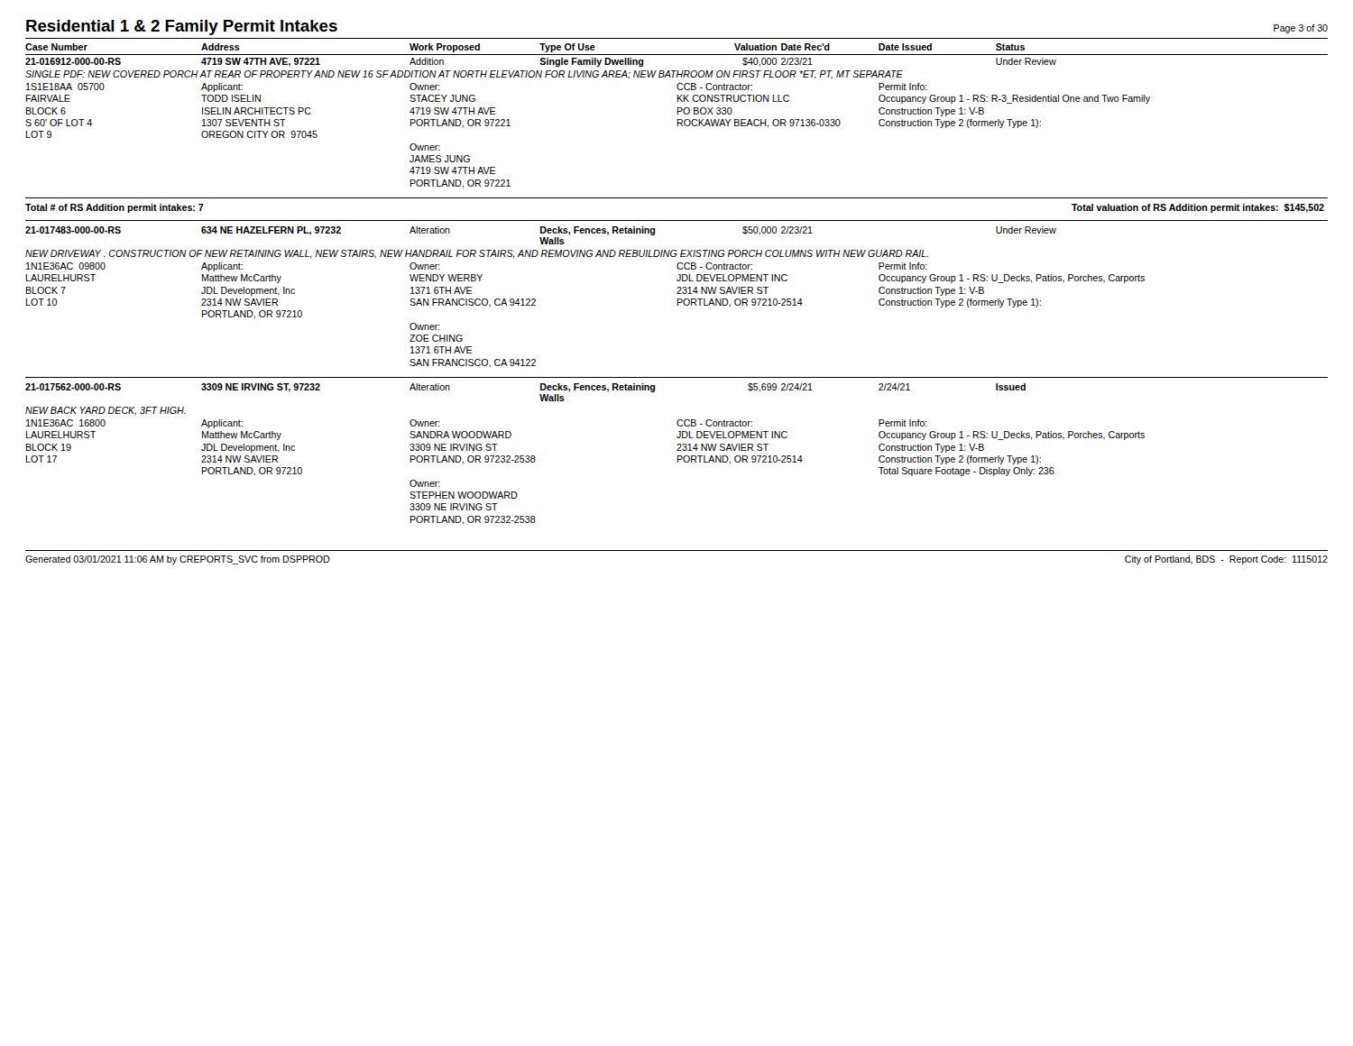Residential 1 & 2 Family Permit Intakes
Page 3 of 30
| Case Number | Address | Work Proposed | Type Of Use | Valuation | Date Rec'd | Date Issued | Status |
| --- | --- | --- | --- | --- | --- | --- | --- |
| 21-016912-000-00-RS | 4719 SW 47TH AVE, 97221 | Addition | Single Family Dwelling | $40,000 | 2/23/21 | | Under Review |
| SINGLE PDF: NEW COVERED PORCH AT REAR OF PROPERTY AND NEW 16 SF ADDITION AT NORTH ELEVATION FOR LIVING AREA; NEW BATHROOM ON FIRST FLOOR *ET, PT, MT SEPARATE |
| 1S1E18AA 05700 FAIRVALE BLOCK 6 S 60' OF LOT 4 LOT 9 | Applicant: TODD ISELIN ISELIN ARCHITECTS PC 1307 SEVENTH ST OREGON CITY OR 97045 | Owner: STACEY JUNG 4719 SW 47TH AVE PORTLAND, OR 97221 Owner: JAMES JUNG 4719 SW 47TH AVE PORTLAND, OR 97221 | CCB - Contractor: KK CONSTRUCTION LLC PO BOX 330 ROCKAWAY BEACH, OR 97136-0330 | Permit Info: Occupancy Group 1 - RS: R-3_Residential One and Two Family Construction Type 1: V-B Construction Type 2 (formerly Type 1): |
| Total # of RS Addition permit intakes: 7 | Total valuation of RS Addition permit intakes: $145,502 |
| 21-017483-000-00-RS | 634 NE HAZELFERN PL, 97232 | Alteration | Decks, Fences, Retaining Walls | $50,000 | 2/23/21 | | Under Review |
| NEW DRIVEWAY . CONSTRUCTION OF NEW RETAINING WALL, NEW STAIRS, NEW HANDRAIL FOR STAIRS, AND REMOVING AND REBUILDING EXISTING PORCH COLUMNS WITH NEW GUARD RAIL. |
| 1N1E36AC 09800 LAURELHURST BLOCK 7 LOT 10 | Applicant: Matthew McCarthy JDL Development, Inc 2314 NW SAVIER PORTLAND, OR 97210 | Owner: WENDY WERBY 1371 6TH AVE SAN FRANCISCO, CA 94122 Owner: ZOE CHING 1371 6TH AVE SAN FRANCISCO, CA 94122 | CCB - Contractor: JDL DEVELOPMENT INC 2314 NW SAVIER ST PORTLAND, OR 97210-2514 | Permit Info: Occupancy Group 1 - RS: U_Decks, Patios, Porches, Carports Construction Type 1: V-B Construction Type 2 (formerly Type 1): |
| 21-017562-000-00-RS | 3309 NE IRVING ST, 97232 | Alteration | Decks, Fences, Retaining Walls | $5,699 | 2/24/21 | 2/24/21 | Issued |
| NEW BACK YARD DECK, 3FT HIGH. |
| 1N1E36AC 16800 LAURELHURST BLOCK 19 LOT 17 | Applicant: Matthew McCarthy JDL Development, Inc 2314 NW SAVIER PORTLAND, OR 97210 | Owner: SANDRA WOODWARD 3309 NE IRVING ST PORTLAND, OR 97232-2538 Owner: STEPHEN WOODWARD 3309 NE IRVING ST PORTLAND, OR 97232-2538 | CCB - Contractor: JDL DEVELOPMENT INC 2314 NW SAVIER ST PORTLAND, OR 97210-2514 | Permit Info: Occupancy Group 1 - RS: U_Decks, Patios, Porches, Carports Construction Type 1: V-B Construction Type 2 (formerly Type 1): Total Square Footage - Display Only: 236 |
Generated 03/01/2021 11:06 AM by CREPORTS_SVC from DSPPROD
City of Portland, BDS - Report Code: 1115012